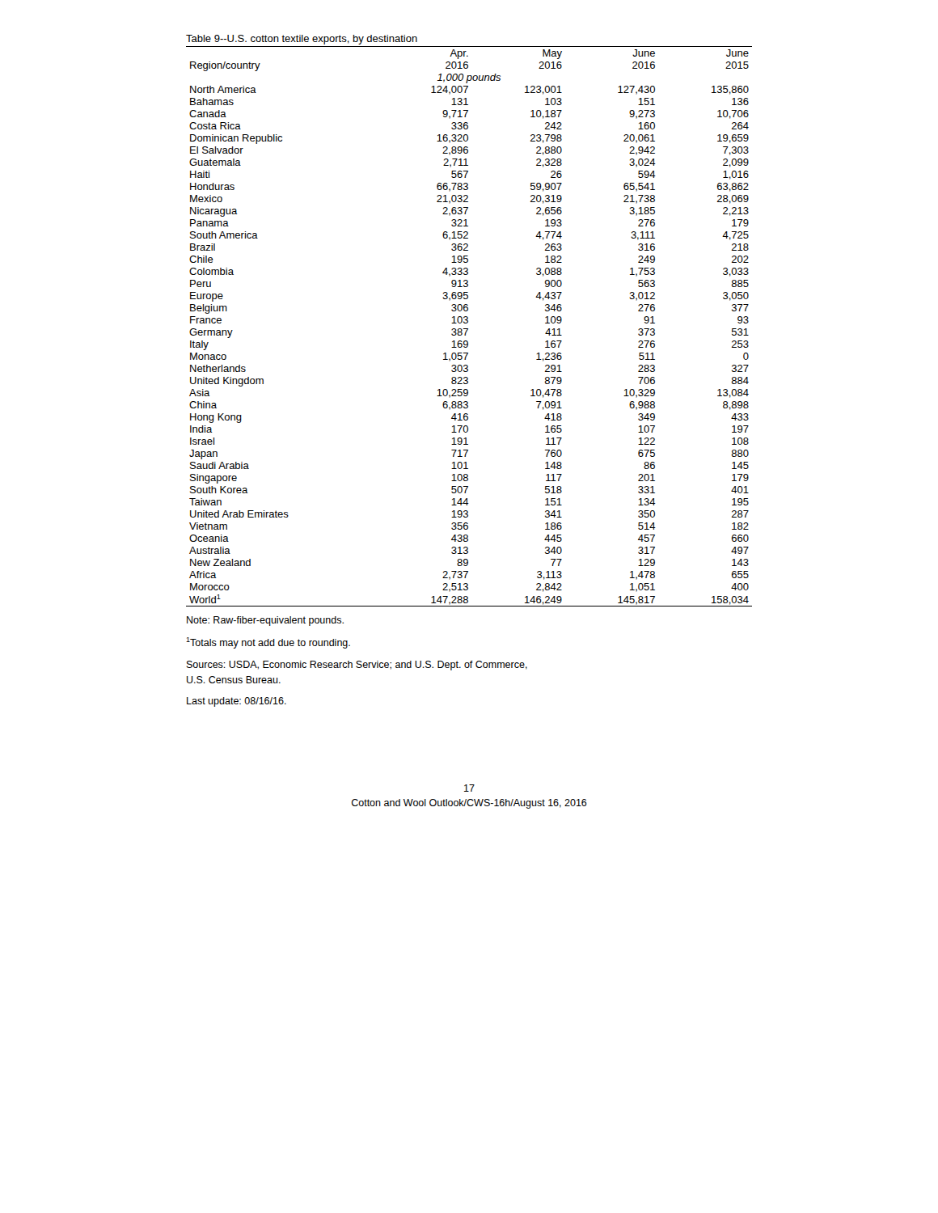Table 9--U.S. cotton textile exports, by destination
| | Apr. | May | June | June |
| --- | --- | --- | --- | --- |
| Region/country | 2016 | 2016 | 2016 | 2015 |
| 1,000 pounds |
| North America | 124,007 | 123,001 | 127,430 | 135,860 |
| Bahamas | 131 | 103 | 151 | 136 |
| Canada | 9,717 | 10,187 | 9,273 | 10,706 |
| Costa Rica | 336 | 242 | 160 | 264 |
| Dominican Republic | 16,320 | 23,798 | 20,061 | 19,659 |
| El Salvador | 2,896 | 2,880 | 2,942 | 7,303 |
| Guatemala | 2,711 | 2,328 | 3,024 | 2,099 |
| Haiti | 567 | 26 | 594 | 1,016 |
| Honduras | 66,783 | 59,907 | 65,541 | 63,862 |
| Mexico | 21,032 | 20,319 | 21,738 | 28,069 |
| Nicaragua | 2,637 | 2,656 | 3,185 | 2,213 |
| Panama | 321 | 193 | 276 | 179 |
| South America | 6,152 | 4,774 | 3,111 | 4,725 |
| Brazil | 362 | 263 | 316 | 218 |
| Chile | 195 | 182 | 249 | 202 |
| Colombia | 4,333 | 3,088 | 1,753 | 3,033 |
| Peru | 913 | 900 | 563 | 885 |
| Europe | 3,695 | 4,437 | 3,012 | 3,050 |
| Belgium | 306 | 346 | 276 | 377 |
| France | 103 | 109 | 91 | 93 |
| Germany | 387 | 411 | 373 | 531 |
| Italy | 169 | 167 | 276 | 253 |
| Monaco | 1,057 | 1,236 | 511 | 0 |
| Netherlands | 303 | 291 | 283 | 327 |
| United Kingdom | 823 | 879 | 706 | 884 |
| Asia | 10,259 | 10,478 | 10,329 | 13,084 |
| China | 6,883 | 7,091 | 6,988 | 8,898 |
| Hong Kong | 416 | 418 | 349 | 433 |
| India | 170 | 165 | 107 | 197 |
| Israel | 191 | 117 | 122 | 108 |
| Japan | 717 | 760 | 675 | 880 |
| Saudi Arabia | 101 | 148 | 86 | 145 |
| Singapore | 108 | 117 | 201 | 179 |
| South Korea | 507 | 518 | 331 | 401 |
| Taiwan | 144 | 151 | 134 | 195 |
| United Arab Emirates | 193 | 341 | 350 | 287 |
| Vietnam | 356 | 186 | 514 | 182 |
| Oceania | 438 | 445 | 457 | 660 |
| Australia | 313 | 340 | 317 | 497 |
| New Zealand | 89 | 77 | 129 | 143 |
| Africa | 2,737 | 3,113 | 1,478 | 655 |
| Morocco | 2,513 | 2,842 | 1,051 | 400 |
| World 1 | 147,288 | 146,249 | 145,817 | 158,034 |
Note: Raw-fiber-equivalent pounds.
1Totals may not add due to rounding.
Sources: USDA, Economic Research Service; and U.S. Dept. of Commerce,
U.S. Census Bureau.
Last update: 08/16/16.
17
Cotton and Wool Outlook/CWS-16h/August 16, 2016